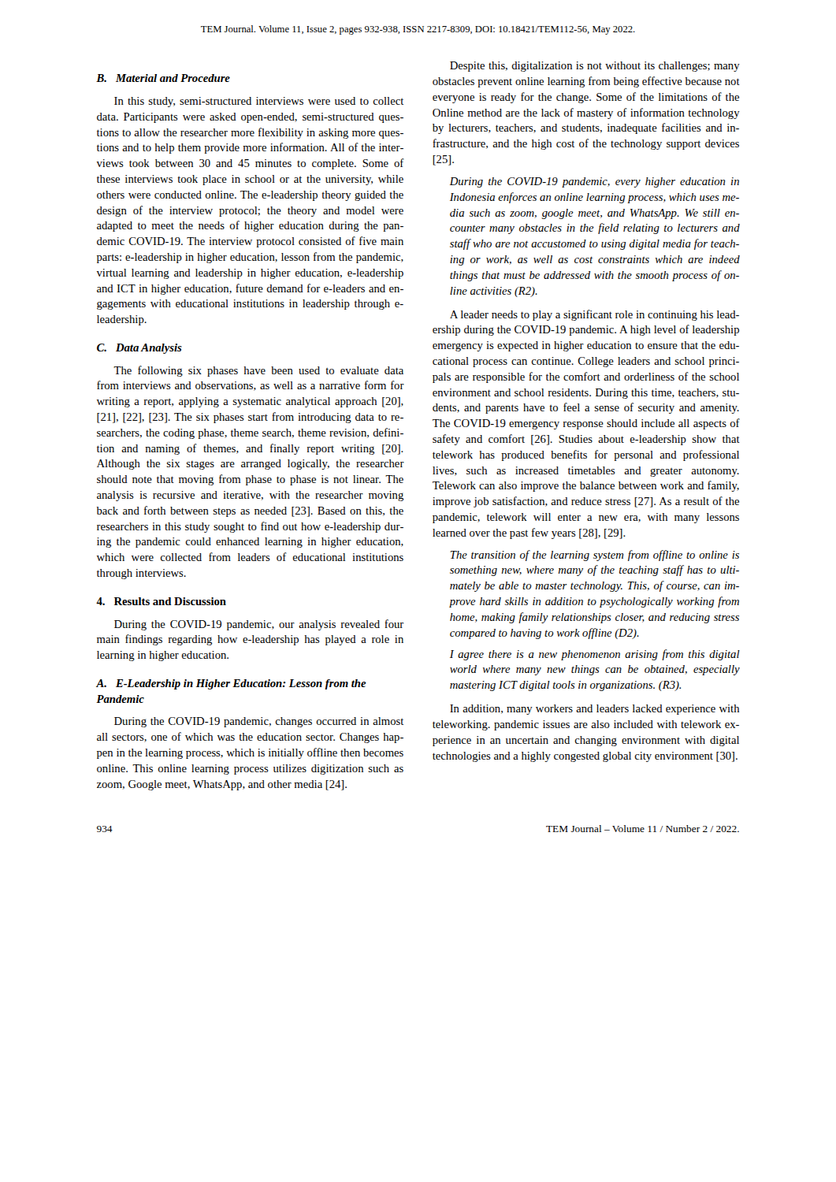TEM Journal. Volume 11, Issue 2, pages 932-938, ISSN 2217-8309, DOI: 10.18421/TEM112-56, May 2022.
B. Material and Procedure
In this study, semi-structured interviews were used to collect data. Participants were asked open-ended, semi-structured questions to allow the researcher more flexibility in asking more questions and to help them provide more information. All of the interviews took between 30 and 45 minutes to complete. Some of these interviews took place in school or at the university, while others were conducted online. The e-leadership theory guided the design of the interview protocol; the theory and model were adapted to meet the needs of higher education during the pandemic COVID-19. The interview protocol consisted of five main parts: e-leadership in higher education, lesson from the pandemic, virtual learning and leadership in higher education, e-leadership and ICT in higher education, future demand for e-leaders and engagements with educational institutions in leadership through e-leadership.
C. Data Analysis
The following six phases have been used to evaluate data from interviews and observations, as well as a narrative form for writing a report, applying a systematic analytical approach [20], [21], [22], [23]. The six phases start from introducing data to researchers, the coding phase, theme search, theme revision, definition and naming of themes, and finally report writing [20]. Although the six stages are arranged logically, the researcher should note that moving from phase to phase is not linear. The analysis is recursive and iterative, with the researcher moving back and forth between steps as needed [23]. Based on this, the researchers in this study sought to find out how e-leadership during the pandemic could enhanced learning in higher education, which were collected from leaders of educational institutions through interviews.
4. Results and Discussion
During the COVID-19 pandemic, our analysis revealed four main findings regarding how e-leadership has played a role in learning in higher education.
A. E-Leadership in Higher Education: Lesson from the Pandemic
During the COVID-19 pandemic, changes occurred in almost all sectors, one of which was the education sector. Changes happen in the learning process, which is initially offline then becomes online. This online learning process utilizes digitization such as zoom, Google meet, WhatsApp, and other media [24].
Despite this, digitalization is not without its challenges; many obstacles prevent online learning from being effective because not everyone is ready for the change. Some of the limitations of the Online method are the lack of mastery of information technology by lecturers, teachers, and students, inadequate facilities and infrastructure, and the high cost of the technology support devices [25].
During the COVID-19 pandemic, every higher education in Indonesia enforces an online learning process, which uses media such as zoom, google meet, and WhatsApp. We still encounter many obstacles in the field relating to lecturers and staff who are not accustomed to using digital media for teaching or work, as well as cost constraints which are indeed things that must be addressed with the smooth process of online activities (R2).
A leader needs to play a significant role in continuing his leadership during the COVID-19 pandemic. A high level of leadership emergency is expected in higher education to ensure that the educational process can continue. College leaders and school principals are responsible for the comfort and orderliness of the school environment and school residents. During this time, teachers, students, and parents have to feel a sense of security and amenity. The COVID-19 emergency response should include all aspects of safety and comfort [26]. Studies about e-leadership show that telework has produced benefits for personal and professional lives, such as increased timetables and greater autonomy. Telework can also improve the balance between work and family, improve job satisfaction, and reduce stress [27]. As a result of the pandemic, telework will enter a new era, with many lessons learned over the past few years [28], [29].
The transition of the learning system from offline to online is something new, where many of the teaching staff has to ultimately be able to master technology. This, of course, can improve hard skills in addition to psychologically working from home, making family relationships closer, and reducing stress compared to having to work offline (D2).
I agree there is a new phenomenon arising from this digital world where many new things can be obtained, especially mastering ICT digital tools in organizations. (R3).
In addition, many workers and leaders lacked experience with teleworking. pandemic issues are also included with telework experience in an uncertain and changing environment with digital technologies and a highly congested global city environment [30].
934 TEM Journal – Volume 11 / Number 2 / 2022.